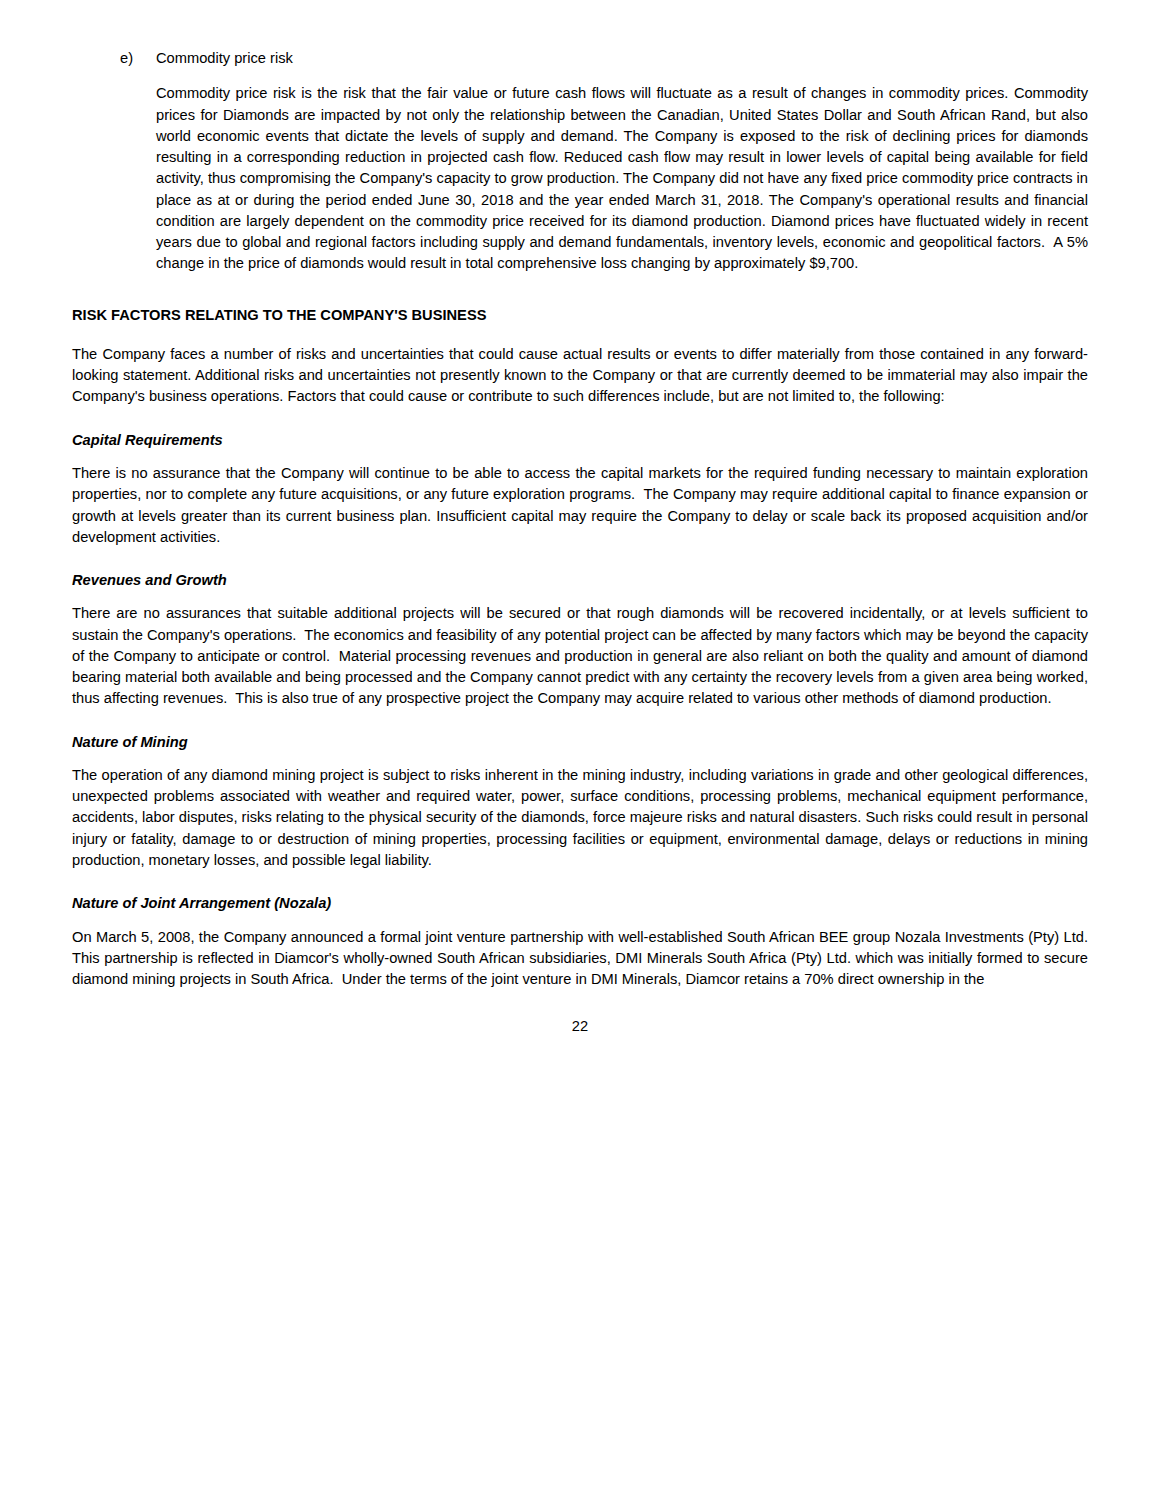e)
Commodity price risk
Commodity price risk is the risk that the fair value or future cash flows will fluctuate as a result of changes in commodity prices. Commodity prices for Diamonds are impacted by not only the relationship between the Canadian, United States Dollar and South African Rand, but also world economic events that dictate the levels of supply and demand. The Company is exposed to the risk of declining prices for diamonds resulting in a corresponding reduction in projected cash flow. Reduced cash flow may result in lower levels of capital being available for field activity, thus compromising the Company's capacity to grow production. The Company did not have any fixed price commodity price contracts in place as at or during the period ended June 30, 2018 and the year ended March 31, 2018. The Company's operational results and financial condition are largely dependent on the commodity price received for its diamond production. Diamond prices have fluctuated widely in recent years due to global and regional factors including supply and demand fundamentals, inventory levels, economic and geopolitical factors. A 5% change in the price of diamonds would result in total comprehensive loss changing by approximately $9,700.
RISK FACTORS RELATING TO THE COMPANY'S BUSINESS
The Company faces a number of risks and uncertainties that could cause actual results or events to differ materially from those contained in any forward-looking statement. Additional risks and uncertainties not presently known to the Company or that are currently deemed to be immaterial may also impair the Company's business operations. Factors that could cause or contribute to such differences include, but are not limited to, the following:
Capital Requirements
There is no assurance that the Company will continue to be able to access the capital markets for the required funding necessary to maintain exploration properties, nor to complete any future acquisitions, or any future exploration programs. The Company may require additional capital to finance expansion or growth at levels greater than its current business plan. Insufficient capital may require the Company to delay or scale back its proposed acquisition and/or development activities.
Revenues and Growth
There are no assurances that suitable additional projects will be secured or that rough diamonds will be recovered incidentally, or at levels sufficient to sustain the Company's operations. The economics and feasibility of any potential project can be affected by many factors which may be beyond the capacity of the Company to anticipate or control. Material processing revenues and production in general are also reliant on both the quality and amount of diamond bearing material both available and being processed and the Company cannot predict with any certainty the recovery levels from a given area being worked, thus affecting revenues. This is also true of any prospective project the Company may acquire related to various other methods of diamond production.
Nature of Mining
The operation of any diamond mining project is subject to risks inherent in the mining industry, including variations in grade and other geological differences, unexpected problems associated with weather and required water, power, surface conditions, processing problems, mechanical equipment performance, accidents, labor disputes, risks relating to the physical security of the diamonds, force majeure risks and natural disasters. Such risks could result in personal injury or fatality, damage to or destruction of mining properties, processing facilities or equipment, environmental damage, delays or reductions in mining production, monetary losses, and possible legal liability.
Nature of Joint Arrangement (Nozala)
On March 5, 2008, the Company announced a formal joint venture partnership with well-established South African BEE group Nozala Investments (Pty) Ltd. This partnership is reflected in Diamcor's wholly-owned South African subsidiaries, DMI Minerals South Africa (Pty) Ltd. which was initially formed to secure diamond mining projects in South Africa. Under the terms of the joint venture in DMI Minerals, Diamcor retains a 70% direct ownership in the
22